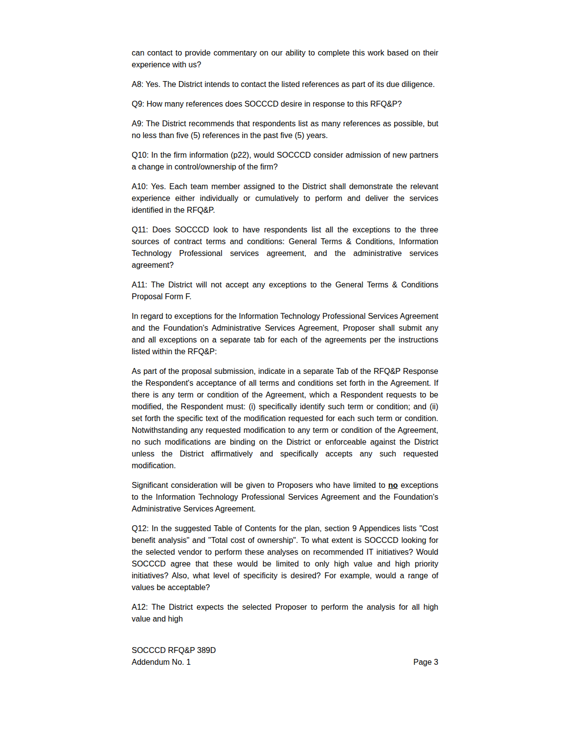can contact to provide commentary on our ability to complete this work based on their experience with us?
A8: Yes. The District intends to contact the listed references as part of its due diligence.
Q9: How many references does SOCCCD desire in response to this RFQ&P?
A9: The District recommends that respondents list as many references as possible, but no less than five (5) references in the past five (5) years.
Q10: In the firm information (p22), would SOCCCD consider admission of new partners a change in control/ownership of the firm?
A10: Yes. Each team member assigned to the District shall demonstrate the relevant experience either individually or cumulatively to perform and deliver the services identified in the RFQ&P.
Q11: Does SOCCCD look to have respondents list all the exceptions to the three sources of contract terms and conditions: General Terms & Conditions, Information Technology Professional services agreement, and the administrative services agreement?
A11: The District will not accept any exceptions to the General Terms & Conditions Proposal Form F.
In regard to exceptions for the Information Technology Professional Services Agreement and the Foundation's Administrative Services Agreement, Proposer shall submit any and all exceptions on a separate tab for each of the agreements per the instructions listed within the RFQ&P:
As part of the proposal submission, indicate in a separate Tab of the RFQ&P Response the Respondent's acceptance of all terms and conditions set forth in the Agreement. If there is any term or condition of the Agreement, which a Respondent requests to be modified, the Respondent must: (i) specifically identify such term or condition; and (ii) set forth the specific text of the modification requested for each such term or condition. Notwithstanding any requested modification to any term or condition of the Agreement, no such modifications are binding on the District or enforceable against the District unless the District affirmatively and specifically accepts any such requested modification.
Significant consideration will be given to Proposers who have limited to no exceptions to the Information Technology Professional Services Agreement and the Foundation's Administrative Services Agreement.
Q12: In the suggested Table of Contents for the plan, section 9 Appendices lists "Cost benefit analysis" and "Total cost of ownership". To what extent is SOCCCD looking for the selected vendor to perform these analyses on recommended IT initiatives? Would SOCCCD agree that these would be limited to only high value and high priority initiatives? Also, what level of specificity is desired? For example, would a range of values be acceptable?
A12: The District expects the selected Proposer to perform the analysis for all high value and high
SOCCCD RFQ&P 389D
Addendum No. 1
Page 3